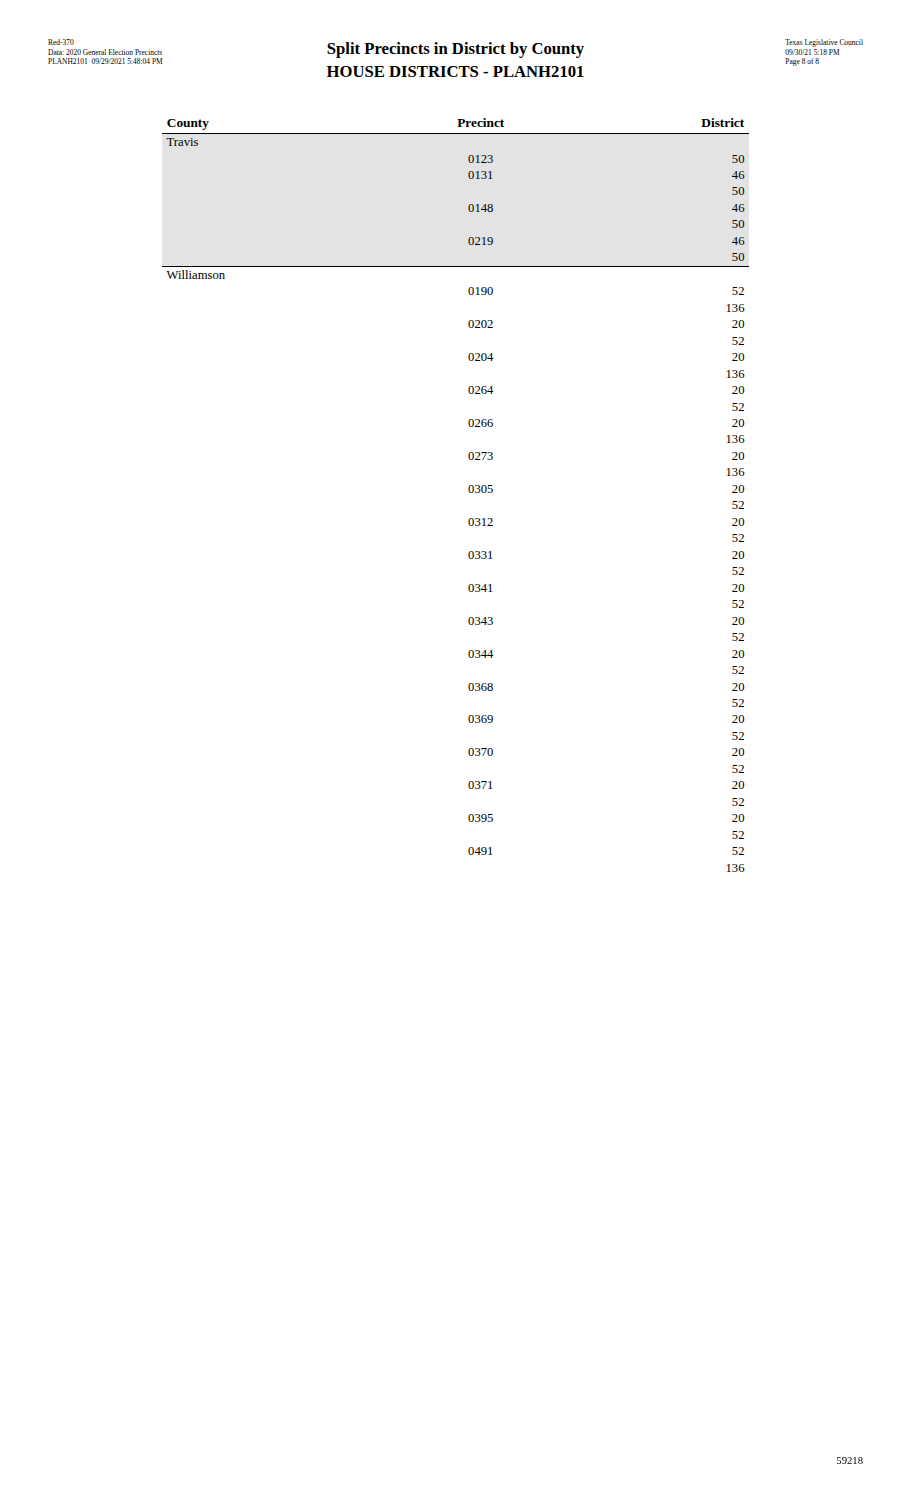Red-370
Data: 2020 General Election Precincts
PLANH2101 09/29/2021 5:48:04 PM
Texas Legislative Council
09/30/21 5:18 PM
Page 8 of 8
Split Precincts in District by County
HOUSE DISTRICTS - PLANH2101
| County | Precinct | District |
| --- | --- | --- |
| Travis | | |
| | 0123 | 50 |
| | 0131 | 46 |
| | | 50 |
| | 0148 | 46 |
| | | 50 |
| | 0219 | 46 |
| | | 50 |
| Williamson | | |
| | 0190 | 52 |
| | | 136 |
| | 0202 | 20 |
| | | 52 |
| | 0204 | 20 |
| | | 136 |
| | 0264 | 20 |
| | | 52 |
| | 0266 | 20 |
| | | 136 |
| | 0273 | 20 |
| | | 136 |
| | 0305 | 20 |
| | | 52 |
| | 0312 | 20 |
| | | 52 |
| | 0331 | 20 |
| | | 52 |
| | 0341 | 20 |
| | | 52 |
| | 0343 | 20 |
| | | 52 |
| | 0344 | 20 |
| | | 52 |
| | 0368 | 20 |
| | | 52 |
| | 0369 | 20 |
| | | 52 |
| | 0370 | 20 |
| | | 52 |
| | 0371 | 20 |
| | | 52 |
| | 0395 | 20 |
| | | 52 |
| | 0491 | 52 |
| | | 136 |
59218